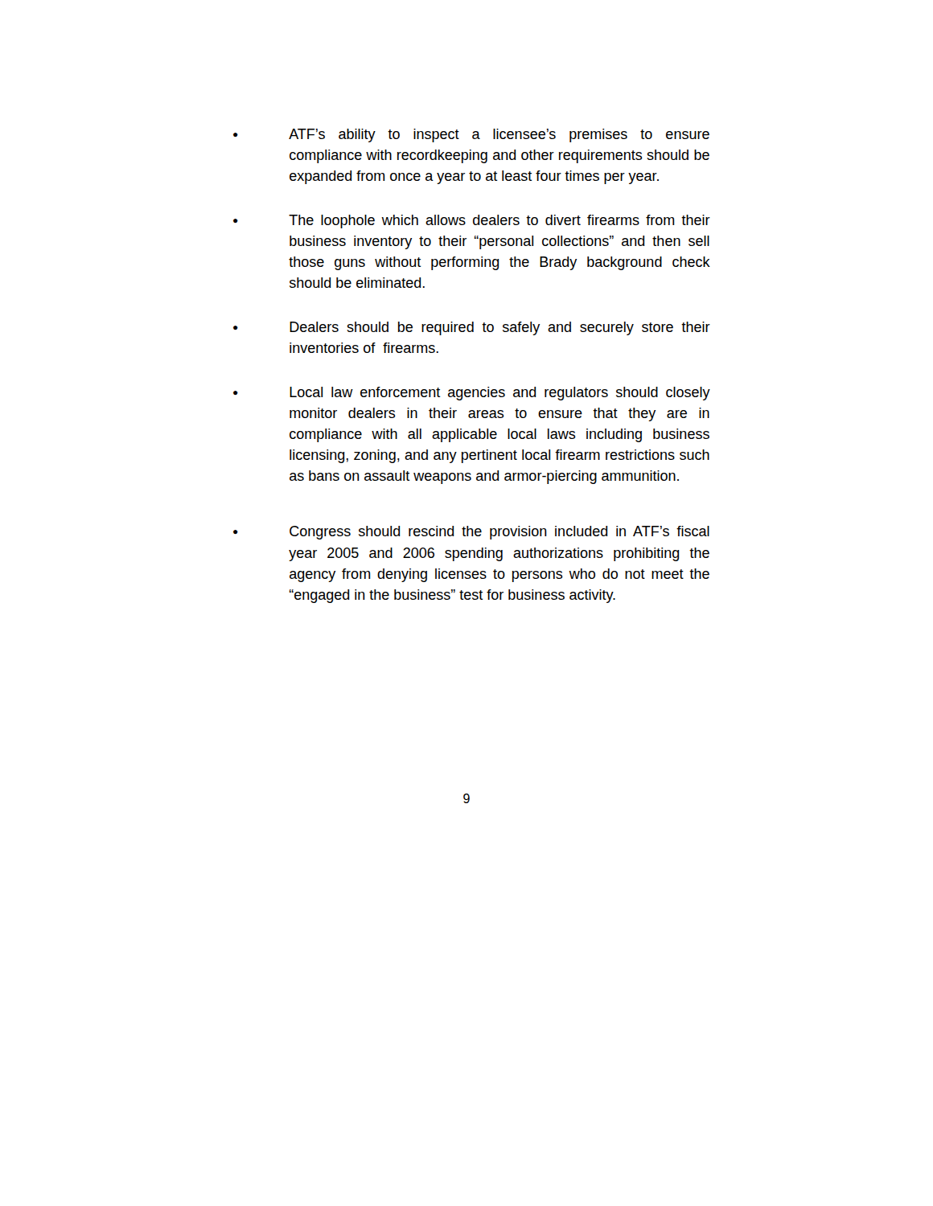ATF’s ability to inspect a licensee’s premises to ensure compliance with recordkeeping and other requirements should be expanded from once a year to at least four times per year.
The loophole which allows dealers to divert firearms from their business inventory to their “personal collections” and then sell those guns without performing the Brady background check should be eliminated.
Dealers should be required to safely and securely store their inventories of firearms.
Local law enforcement agencies and regulators should closely monitor dealers in their areas to ensure that they are in compliance with all applicable local laws including business licensing, zoning, and any pertinent local firearm restrictions such as bans on assault weapons and armor-piercing ammunition.
Congress should rescind the provision included in ATF’s fiscal year 2005 and 2006 spending authorizations prohibiting the agency from denying licenses to persons who do not meet the “engaged in the business” test for business activity.
9